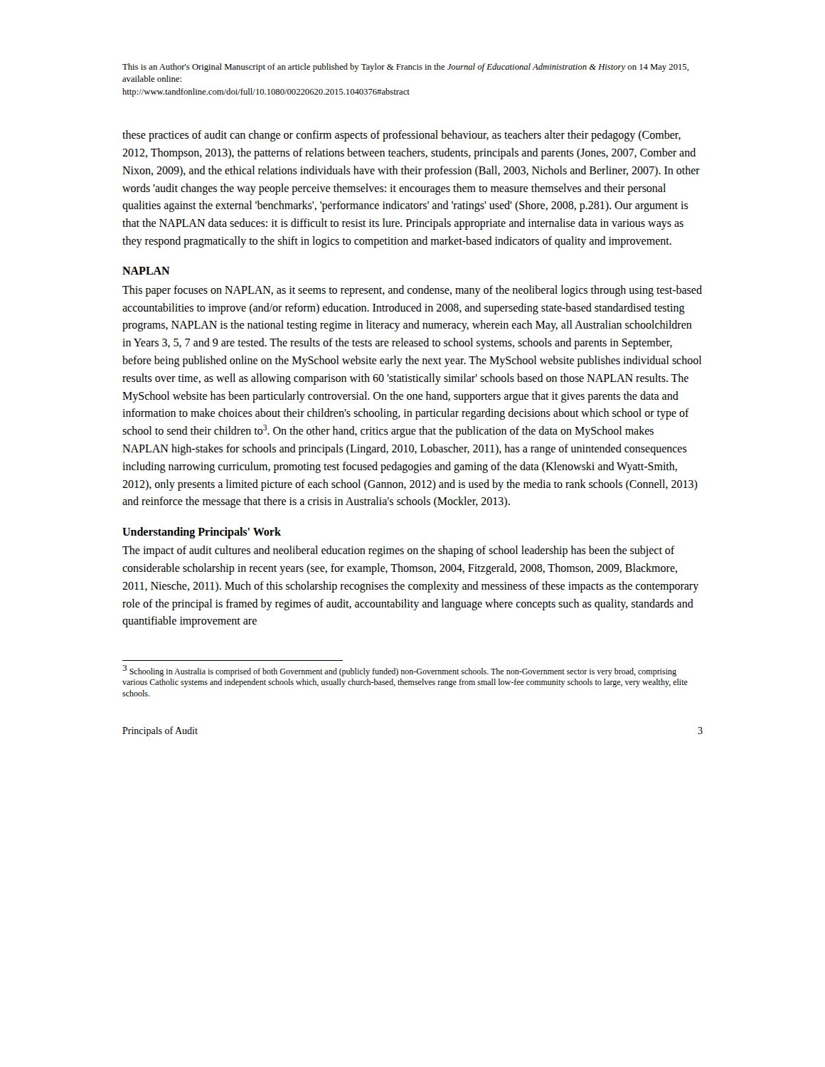This is an Author's Original Manuscript of an article published by Taylor & Francis in the Journal of Educational Administration & History on 14 May 2015, available online:
http://www.tandfonline.com/doi/full/10.1080/00220620.2015.1040376#abstract
these practices of audit can change or confirm aspects of professional behaviour, as teachers alter their pedagogy (Comber, 2012, Thompson, 2013), the patterns of relations between teachers, students, principals and parents (Jones, 2007, Comber and Nixon, 2009), and the ethical relations individuals have with their profession (Ball, 2003, Nichols and Berliner, 2007). In other words 'audit changes the way people perceive themselves: it encourages them to measure themselves and their personal qualities against the external 'benchmarks', 'performance indicators' and 'ratings' used' (Shore, 2008, p.281). Our argument is that the NAPLAN data seduces: it is difficult to resist its lure. Principals appropriate and internalise data in various ways as they respond pragmatically to the shift in logics to competition and market-based indicators of quality and improvement.
NAPLAN
This paper focuses on NAPLAN, as it seems to represent, and condense, many of the neoliberal logics through using test-based accountabilities to improve (and/or reform) education. Introduced in 2008, and superseding state-based standardised testing programs, NAPLAN is the national testing regime in literacy and numeracy, wherein each May, all Australian schoolchildren in Years 3, 5, 7 and 9 are tested. The results of the tests are released to school systems, schools and parents in September, before being published online on the MySchool website early the next year. The MySchool website publishes individual school results over time, as well as allowing comparison with 60 'statistically similar' schools based on those NAPLAN results. The MySchool website has been particularly controversial. On the one hand, supporters argue that it gives parents the data and information to make choices about their children's schooling, in particular regarding decisions about which school or type of school to send their children to3. On the other hand, critics argue that the publication of the data on MySchool makes NAPLAN high-stakes for schools and principals (Lingard, 2010, Lobascher, 2011), has a range of unintended consequences including narrowing curriculum, promoting test focused pedagogies and gaming of the data (Klenowski and Wyatt-Smith, 2012), only presents a limited picture of each school (Gannon, 2012) and is used by the media to rank schools (Connell, 2013) and reinforce the message that there is a crisis in Australia's schools (Mockler, 2013).
Understanding Principals' Work
The impact of audit cultures and neoliberal education regimes on the shaping of school leadership has been the subject of considerable scholarship in recent years (see, for example, Thomson, 2004, Fitzgerald, 2008, Thomson, 2009, Blackmore, 2011, Niesche, 2011). Much of this scholarship recognises the complexity and messiness of these impacts as the contemporary role of the principal is framed by regimes of audit, accountability and language where concepts such as quality, standards and quantifiable improvement are
3 Schooling in Australia is comprised of both Government and (publicly funded) non-Government schools. The non-Government sector is very broad, comprising various Catholic systems and independent schools which, usually church-based, themselves range from small low-fee community schools to large, very wealthy, elite schools.
Principals of Audit 3